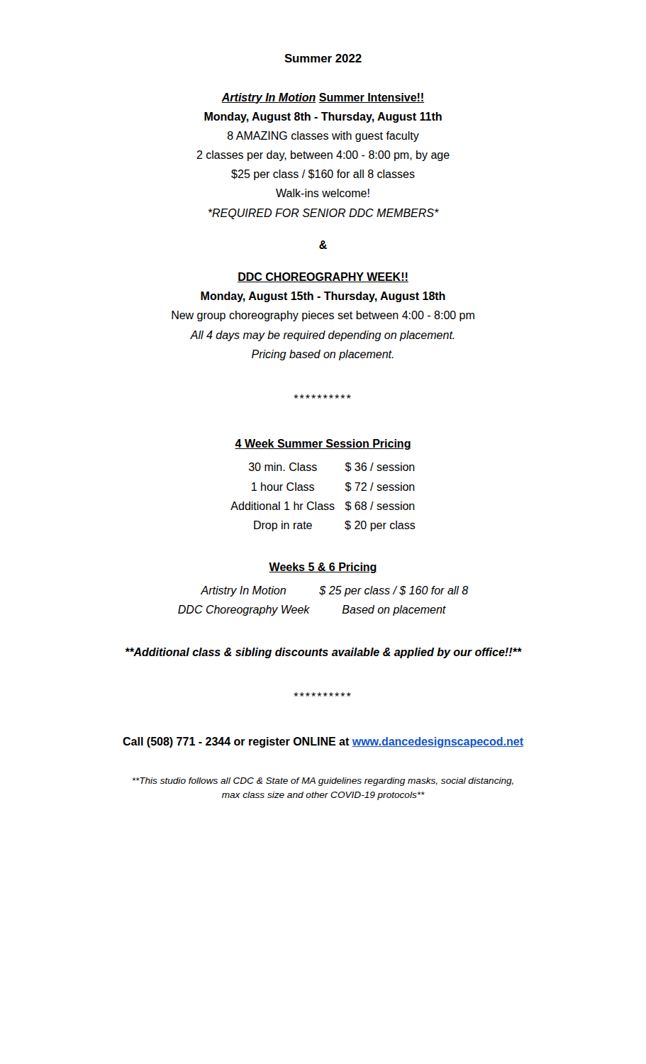Summer 2022
Artistry In Motion Summer Intensive!!
Monday, August 8th - Thursday, August 11th
8 AMAZING classes with guest faculty
2 classes per day, between 4:00 - 8:00 pm, by age
$25 per class / $160 for all 8 classes
Walk-ins welcome!
*REQUIRED FOR SENIOR DDC MEMBERS*
&
DDC CHOREOGRAPHY WEEK!!
Monday, August 15th - Thursday, August 18th
New group choreography pieces set between 4:00 - 8:00 pm
All 4 days may be required depending on placement.
Pricing based on placement.
**********
4 Week Summer Session Pricing
| 30 min. Class | $ 36 / session |
| 1 hour Class | $ 72 / session |
| Additional 1 hr Class | $ 68 / session |
| Drop in rate | $ 20 per class |
Weeks 5 & 6 Pricing
| Artistry In Motion | $ 25 per class / $ 160 for all 8 |
| DDC Choreography Week | Based on placement |
**Additional class & sibling discounts available & applied by our office!!**
**********
Call (508) 771 - 2344 or register ONLINE at www.dancedesignscapecod.net
**This studio follows all CDC & State of MA guidelines regarding masks, social distancing,
max class size and other COVID-19 protocols**